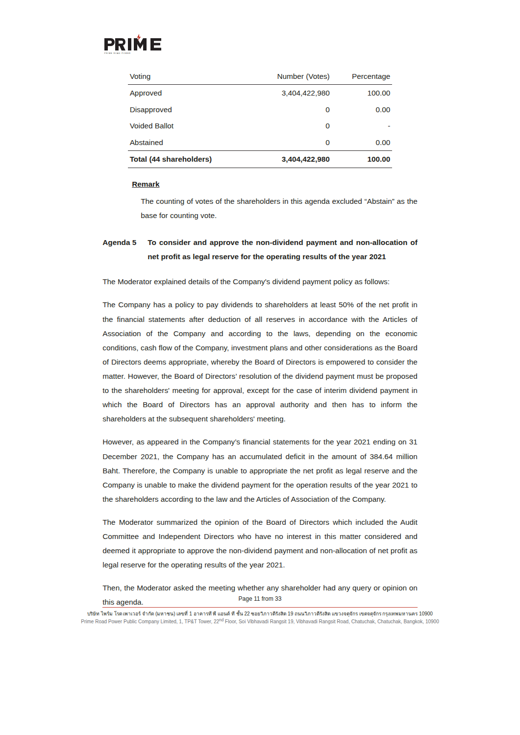PRIME ROAD POWER
| Voting | Number (Votes) | Percentage |
| --- | --- | --- |
| Approved | 3,404,422,980 | 100.00 |
| Disapproved | 0 | 0.00 |
| Voided Ballot | 0 | - |
| Abstained | 0 | 0.00 |
| Total (44 shareholders) | 3,404,422,980 | 100.00 |
Remark
The counting of votes of the shareholders in this agenda excluded “Abstain” as the base for counting vote.
Agenda 5
To consider and approve the non-dividend payment and non-allocation of net profit as legal reserve for the operating results of the year 2021
The Moderator explained details of the Company's dividend payment policy as follows:
The Company has a policy to pay dividends to shareholders at least 50% of the net profit in the financial statements after deduction of all reserves in accordance with the Articles of Association of the Company and according to the laws, depending on the economic conditions, cash flow of the Company, investment plans and other considerations as the Board of Directors deems appropriate, whereby the Board of Directors is empowered to consider the matter. However, the Board of Directors’ resolution of the dividend payment must be proposed to the shareholders' meeting for approval, except for the case of interim dividend payment in which the Board of Directors has an approval authority and then has to inform the shareholders at the subsequent shareholders' meeting.
However, as appeared in the Company’s financial statements for the year 2021 ending on 31 December 2021, the Company has an accumulated deficit in the amount of 384.64 million Baht. Therefore, the Company is unable to appropriate the net profit as legal reserve and the Company is unable to make the dividend payment for the operation results of the year 2021 to the shareholders according to the law and the Articles of Association of the Company.
The Moderator summarized the opinion of the Board of Directors which included the Audit Committee and Independent Directors who have no interest in this matter considered and deemed it appropriate to approve the non-dividend payment and non-allocation of net profit as legal reserve for the operating results of the year 2021.
Then, the Moderator asked the meeting whether any shareholder had any query or opinion on this agenda.
Page 11 from 33
บริษัท ไพร์ม โรด เพาเวอร์ จำกัด (มหาชน) เลขที่ 1 อาคารที พี แอนด์ ที ชั้น 22 ซอยวิภาวดีรังสิต 19 ถนนวิภาวดีรังสิต แขวงจตุจักร เขตจตุจักร กรุงเทพมหานคร 10900
Prime Road Power Public Company Limited, 1, TP&T Tower, 22nd Floor, Soi Vibhavadi Rangsit 19, Vibhavadi Rangsit Road, Chatuchak, Chatuchak, Bangkok, 10900